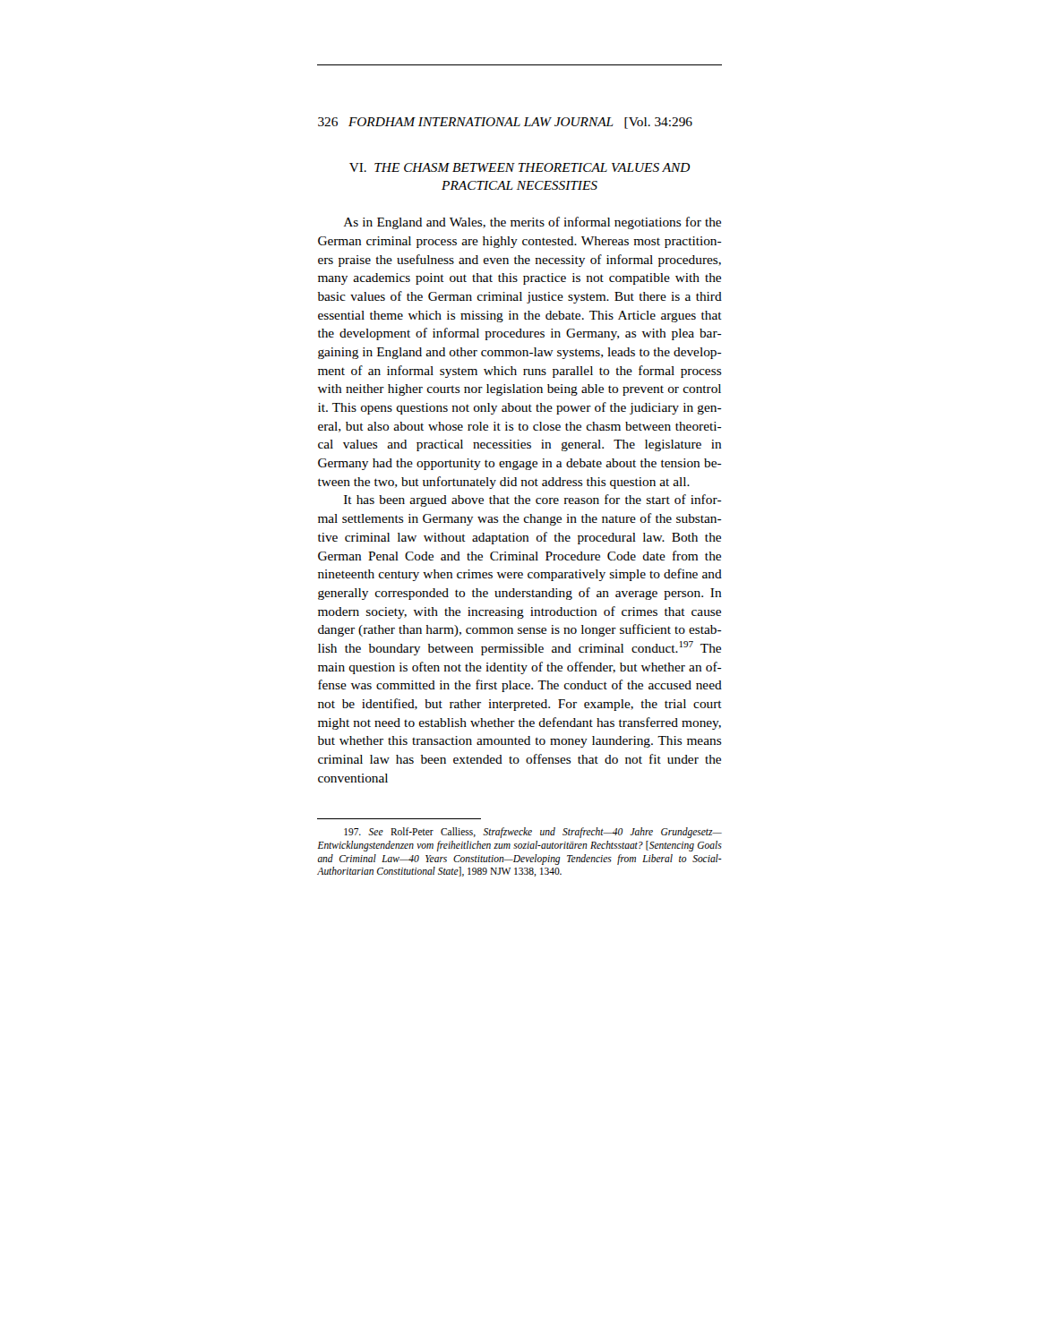326 FORDHAM INTERNATIONAL LAW JOURNAL [Vol. 34:296
VI. THE CHASM BETWEEN THEORETICAL VALUES AND
PRACTICAL NECESSITIES
As in England and Wales, the merits of informal negotiations for the German criminal process are highly contested. Whereas most practitioners praise the usefulness and even the necessity of informal procedures, many academics point out that this practice is not compatible with the basic values of the German criminal justice system. But there is a third essential theme which is missing in the debate. This Article argues that the development of informal procedures in Germany, as with plea bargaining in England and other common-law systems, leads to the development of an informal system which runs parallel to the formal process with neither higher courts nor legislation being able to prevent or control it. This opens questions not only about the power of the judiciary in general, but also about whose role it is to close the chasm between theoretical values and practical necessities in general. The legislature in Germany had the opportunity to engage in a debate about the tension between the two, but unfortunately did not address this question at all.
It has been argued above that the core reason for the start of informal settlements in Germany was the change in the nature of the substantive criminal law without adaptation of the procedural law. Both the German Penal Code and the Criminal Procedure Code date from the nineteenth century when crimes were comparatively simple to define and generally corresponded to the understanding of an average person. In modern society, with the increasing introduction of crimes that cause danger (rather than harm), common sense is no longer sufficient to establish the boundary between permissible and criminal conduct.197 The main question is often not the identity of the offender, but whether an offense was committed in the first place. The conduct of the accused need not be identified, but rather interpreted. For example, the trial court might not need to establish whether the defendant has transferred money, but whether this transaction amounted to money laundering. This means criminal law has been extended to offenses that do not fit under the conventional
197. See Rolf-Peter Calliess, Strafzwecke und Strafrecht—40 Jahre Grundgesetz—Entwicklungstendenzen vom freiheitlichen zum sozial-autoritären Rechtsstaat? [Sentencing Goals and Criminal Law—40 Years Constitution—Developing Tendencies from Liberal to Social-Authoritarian Constitutional State], 1989 NJW 1338, 1340.